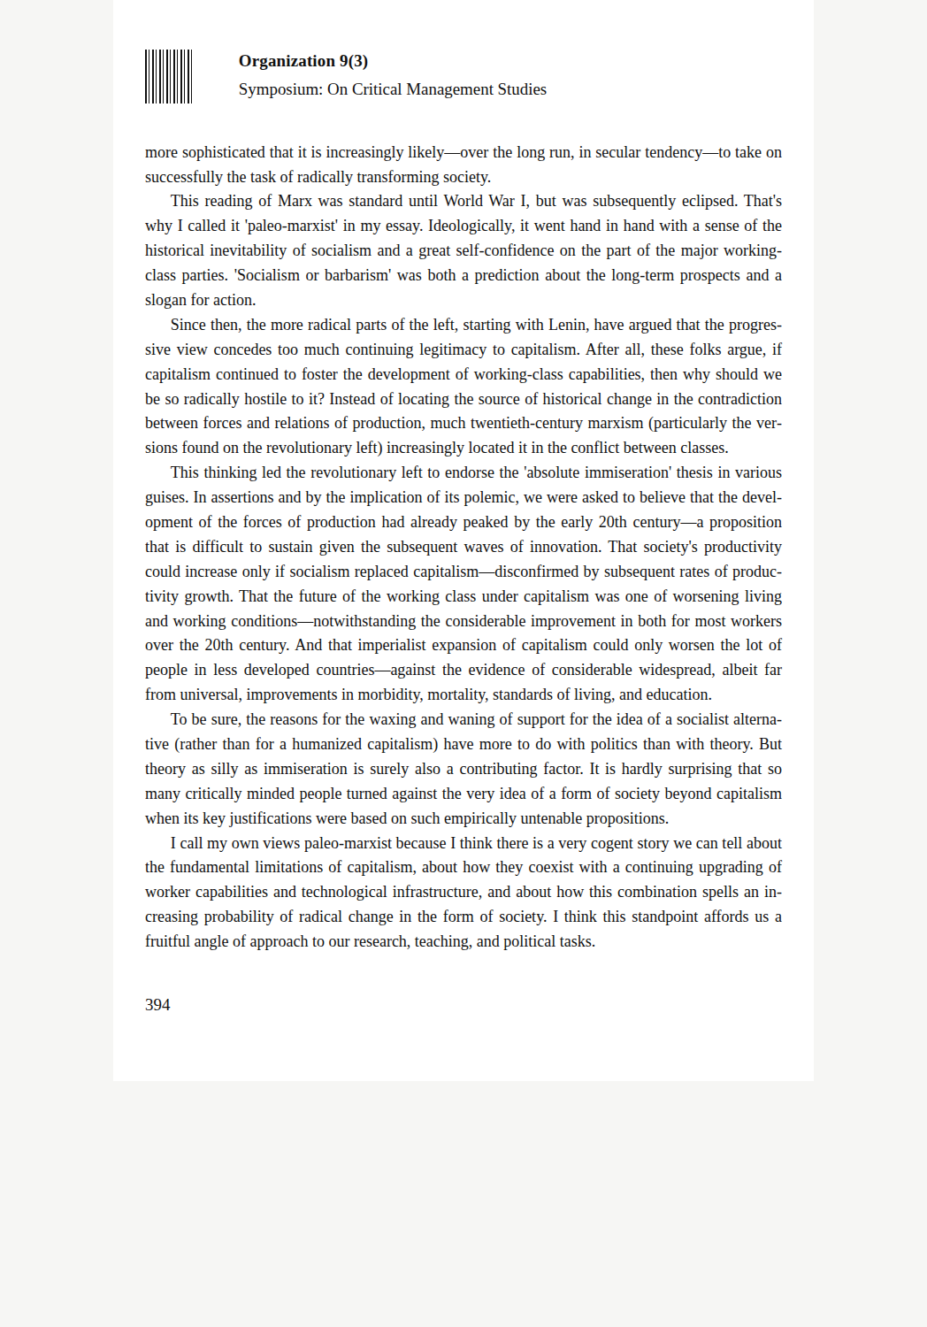Organization 9(3)
Symposium: On Critical Management Studies
more sophisticated that it is increasingly likely—over the long run, in secular tendency—to take on successfully the task of radically transforming society.
This reading of Marx was standard until World War I, but was subsequently eclipsed. That's why I called it 'paleo-marxist' in my essay. Ideologically, it went hand in hand with a sense of the historical inevitability of socialism and a great self-confidence on the part of the major working-class parties. 'Socialism or barbarism' was both a prediction about the long-term prospects and a slogan for action.
Since then, the more radical parts of the left, starting with Lenin, have argued that the progressive view concedes too much continuing legitimacy to capitalism. After all, these folks argue, if capitalism continued to foster the development of working-class capabilities, then why should we be so radically hostile to it? Instead of locating the source of historical change in the contradiction between forces and relations of production, much twentieth-century marxism (particularly the versions found on the revolutionary left) increasingly located it in the conflict between classes.
This thinking led the revolutionary left to endorse the 'absolute immiseration' thesis in various guises. In assertions and by the implication of its polemic, we were asked to believe that the development of the forces of production had already peaked by the early 20th century—a proposition that is difficult to sustain given the subsequent waves of innovation. That society's productivity could increase only if socialism replaced capitalism—disconfirmed by subsequent rates of productivity growth. That the future of the working class under capitalism was one of worsening living and working conditions—notwithstanding the considerable improvement in both for most workers over the 20th century. And that imperialist expansion of capitalism could only worsen the lot of people in less developed countries—against the evidence of considerable widespread, albeit far from universal, improvements in morbidity, mortality, standards of living, and education.
To be sure, the reasons for the waxing and waning of support for the idea of a socialist alternative (rather than for a humanized capitalism) have more to do with politics than with theory. But theory as silly as immiseration is surely also a contributing factor. It is hardly surprising that so many critically minded people turned against the very idea of a form of society beyond capitalism when its key justifications were based on such empirically untenable propositions.
I call my own views paleo-marxist because I think there is a very cogent story we can tell about the fundamental limitations of capitalism, about how they coexist with a continuing upgrading of worker capabilities and technological infrastructure, and about how this combination spells an increasing probability of radical change in the form of society. I think this standpoint affords us a fruitful angle of approach to our research, teaching, and political tasks.
394